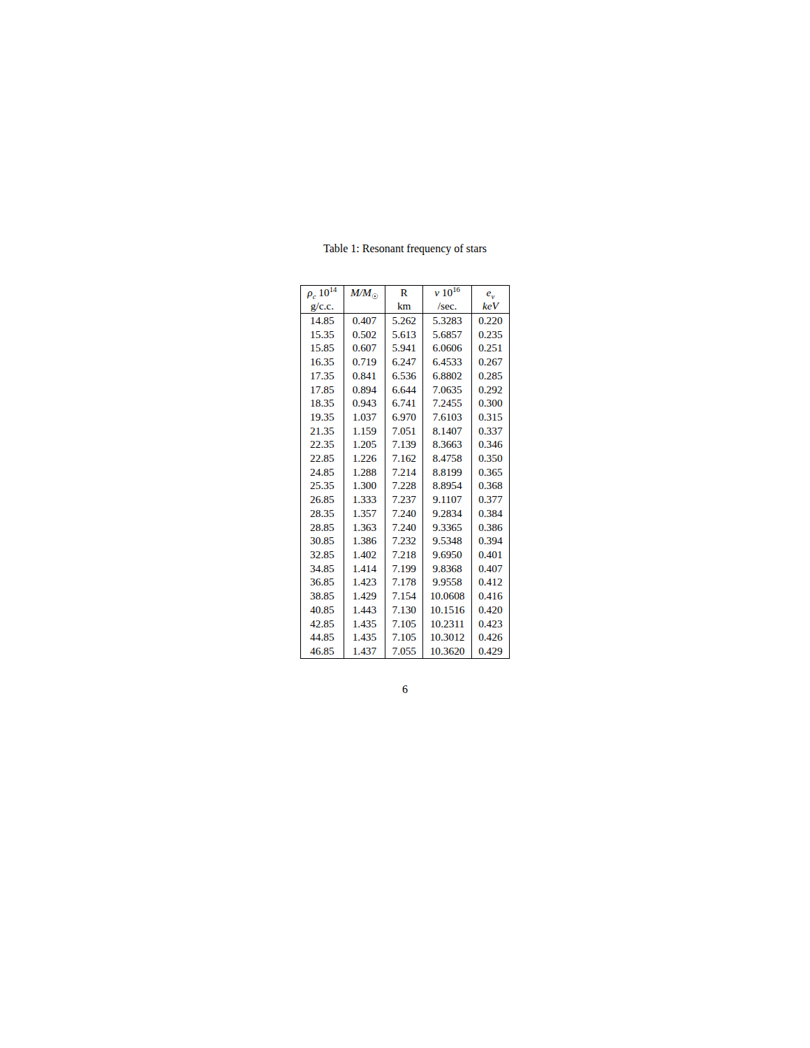Table 1: Resonant frequency of stars
| ρ c 10 14 | M/M ☉ | R | ν 10 16 | e ν |
| --- | --- | --- | --- | --- |
| g/c.c. | | km | /sec. | keV |
| 14.85 | 0.407 | 5.262 | 5.3283 | 0.220 |
| 15.35 | 0.502 | 5.613 | 5.6857 | 0.235 |
| 15.85 | 0.607 | 5.941 | 6.0606 | 0.251 |
| 16.35 | 0.719 | 6.247 | 6.4533 | 0.267 |
| 17.35 | 0.841 | 6.536 | 6.8802 | 0.285 |
| 17.85 | 0.894 | 6.644 | 7.0635 | 0.292 |
| 18.35 | 0.943 | 6.741 | 7.2455 | 0.300 |
| 19.35 | 1.037 | 6.970 | 7.6103 | 0.315 |
| 21.35 | 1.159 | 7.051 | 8.1407 | 0.337 |
| 22.35 | 1.205 | 7.139 | 8.3663 | 0.346 |
| 22.85 | 1.226 | 7.162 | 8.4758 | 0.350 |
| 24.85 | 1.288 | 7.214 | 8.8199 | 0.365 |
| 25.35 | 1.300 | 7.228 | 8.8954 | 0.368 |
| 26.85 | 1.333 | 7.237 | 9.1107 | 0.377 |
| 28.35 | 1.357 | 7.240 | 9.2834 | 0.384 |
| 28.85 | 1.363 | 7.240 | 9.3365 | 0.386 |
| 30.85 | 1.386 | 7.232 | 9.5348 | 0.394 |
| 32.85 | 1.402 | 7.218 | 9.6950 | 0.401 |
| 34.85 | 1.414 | 7.199 | 9.8368 | 0.407 |
| 36.85 | 1.423 | 7.178 | 9.9558 | 0.412 |
| 38.85 | 1.429 | 7.154 | 10.0608 | 0.416 |
| 40.85 | 1.443 | 7.130 | 10.1516 | 0.420 |
| 42.85 | 1.435 | 7.105 | 10.2311 | 0.423 |
| 44.85 | 1.435 | 7.105 | 10.3012 | 0.426 |
| 46.85 | 1.437 | 7.055 | 10.3620 | 0.429 |
6